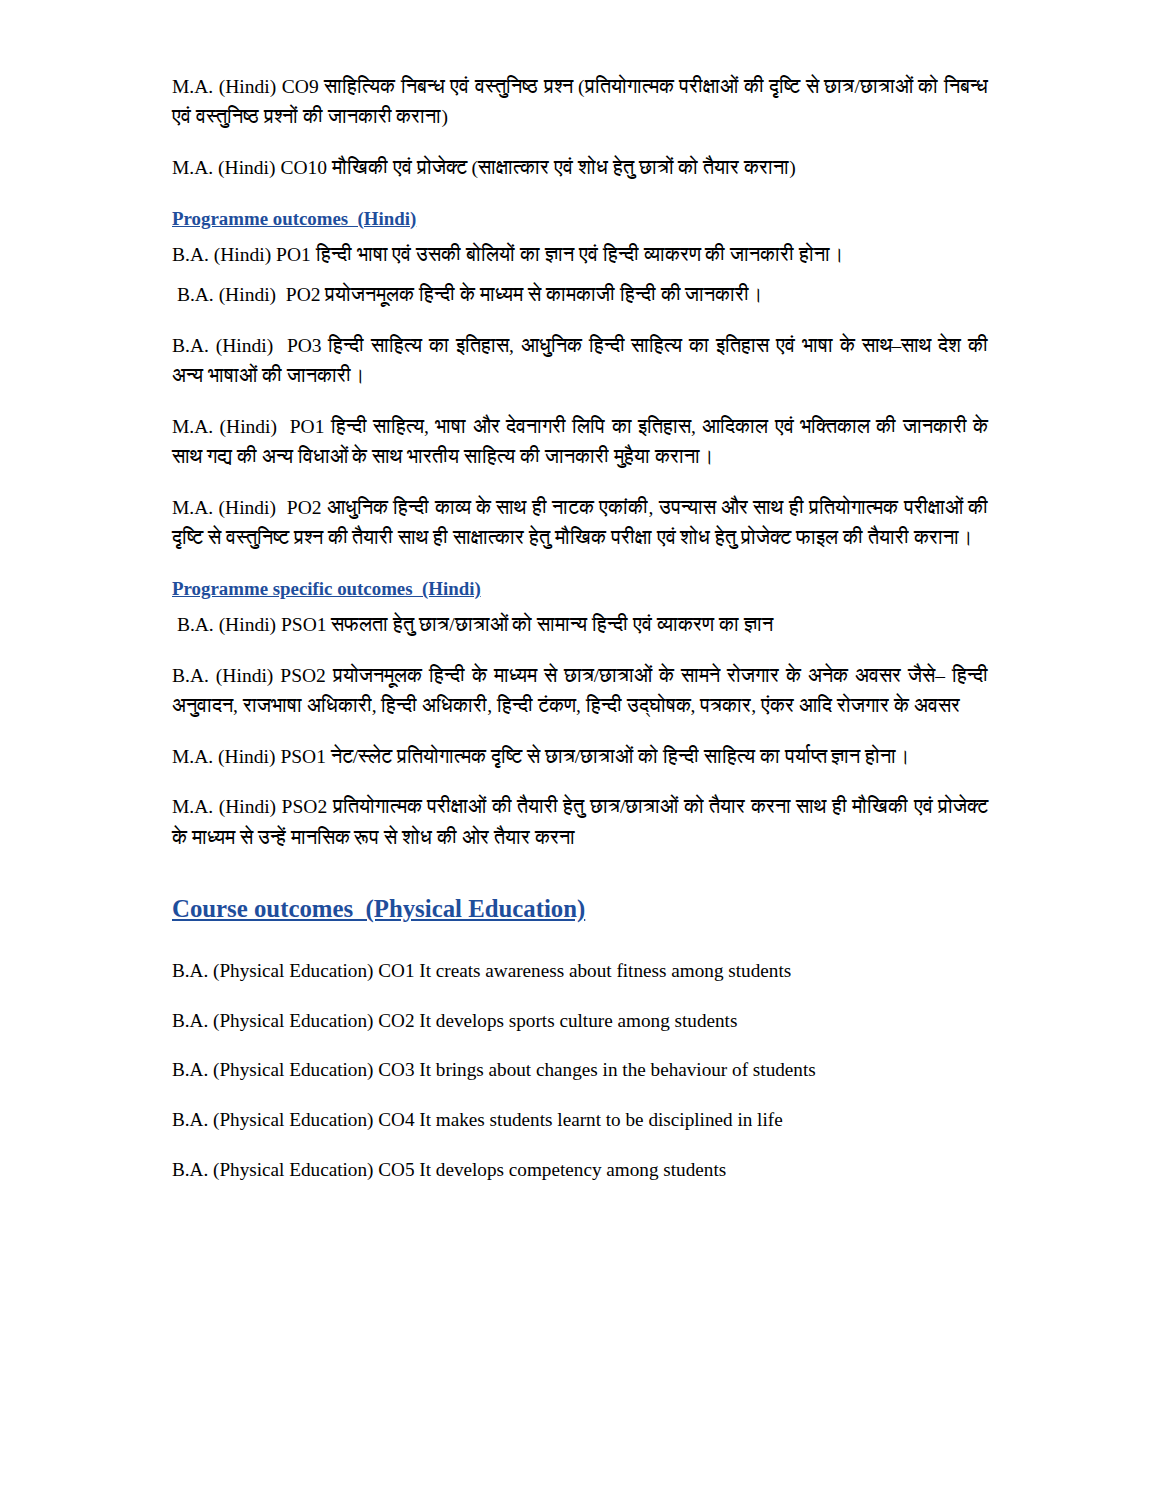M.A. (Hindi) CO9 साहित्यिक निबन्ध एवं वस्तुनिष्ठ प्रश्न (प्रतियोगात्मक परीक्षाओं की दृष्टि से छात्र/छात्राओं को निबन्ध एवं वस्तुनिष्ठ प्रश्नों की जानकारी कराना)
M.A. (Hindi) CO10 मौखिकी एवं प्रोजेक्ट (साक्षात्कार एवं शोध हेतु छात्रों को तैयार कराना)
Programme outcomes (Hindi)
B.A. (Hindi) PO1 हिन्दी भाषा एवं उसकी बोलियों का ज्ञान एवं हिन्दी व्याकरण की जानकारी होना।
B.A. (Hindi) PO2 प्रयोजनमूलक हिन्दी के माध्यम से कामकाजी हिन्दी की जानकारी।
B.A. (Hindi) PO3 हिन्दी साहित्य का इतिहास, आधुनिक हिन्दी साहित्य का इतिहास एवं भाषा के साथ–साथ देश की अन्य भाषाओं की जानकारी।
M.A. (Hindi) PO1 हिन्दी साहित्य, भाषा और देवनागरी लिपि का इतिहास, आदिकाल एवं भक्तिकाल की जानकारी के साथ गद्य की अन्य विधाओं के साथ भारतीय साहित्य की जानकारी मुहैया कराना।
M.A. (Hindi) PO2 आधुनिक हिन्दी काव्य के साथ ही नाटक एकांकी, उपन्यास और साथ ही प्रतियोगात्मक परीक्षाओं की दृष्टि से वस्तुनिष्ट प्रश्न की तैयारी साथ ही साक्षात्कार हेतु मौखिक परीक्षा एवं शोध हेतु प्रोजेक्ट फाइल की तैयारी कराना।
Programme specific outcomes (Hindi)
B.A. (Hindi) PSO1 सफलता हेतु छात्र/छात्राओं को सामान्य हिन्दी एवं व्याकरण का ज्ञान
B.A. (Hindi) PSO2 प्रयोजनमूलक हिन्दी के माध्यम से छात्र/छात्राओं के सामने रोजगार के अनेक अवसर जैसे– हिन्दी अनुवादन, राजभाषा अधिकारी, हिन्दी अधिकारी, हिन्दी टंकण, हिन्दी उद्घोषक, पत्रकार, एंकर आदि रोजगार के अवसर
M.A. (Hindi) PSO1 नेट/स्लेट प्रतियोगात्मक दृष्टि से छात्र/छात्राओं को हिन्दी साहित्य का पर्याप्त ज्ञान होना।
M.A. (Hindi) PSO2 प्रतियोगात्मक परीक्षाओं की तैयारी हेतु छात्र/छात्राओं को तैयार करना साथ ही मौखिकी एवं प्रोजेक्ट के माध्यम से उन्हें मानसिक रूप से शोध की ओर तैयार करना
Course outcomes (Physical Education)
B.A. (Physical Education) CO1 It creats awareness about fitness among students
B.A. (Physical Education) CO2 It develops sports culture among students
B.A. (Physical Education) CO3 It brings about changes in the behaviour of students
B.A. (Physical Education) CO4 It makes students learnt to be disciplined in life
B.A. (Physical Education) CO5 It develops competency among students